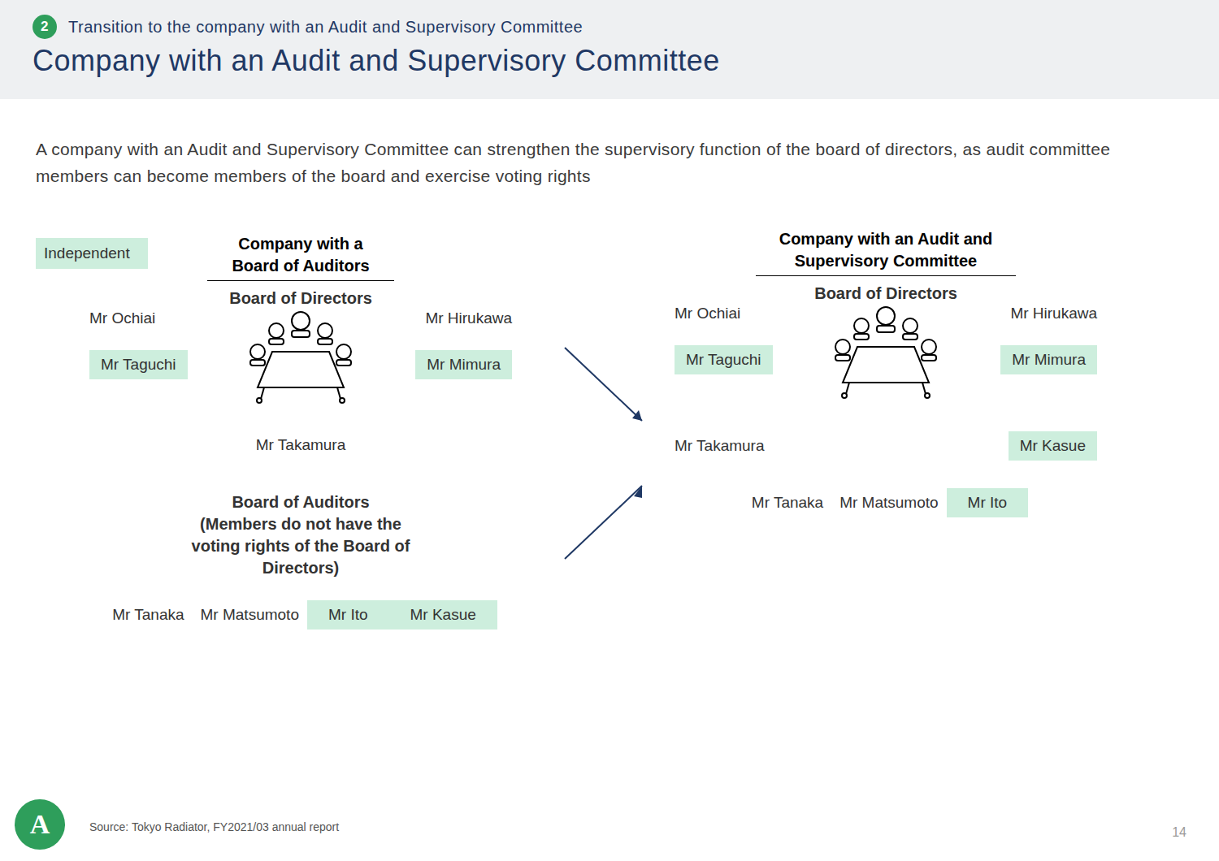2
Transition to the company with an Audit and Supervisory Committee
Company with an Audit and Supervisory Committee
A company with an Audit and Supervisory Committee can strengthen the supervisory function of the board of directors, as audit committee members can become members of the board and exercise voting rights
Independent
Company with a
Board of Auditors
Board of Directors
Mr Ochiai Mr Hirukawa
Mr Taguchi Mr Mimura
Mr Takamura
Board of Auditors
(Members do not have the
voting rights of the Board of
Directors)
Mr Tanaka Mr Matsumoto Mr Ito Mr Kasue
Company with an Audit and
Supervisory Committee
Board of Directors
Mr Ochiai Mr Hirukawa
Mr Taguchi Mr Mimura
Mr Takamura Mr Kasue
Mr Tanaka Mr Matsumoto Mr Ito
Source: Tokyo Radiator, FY2021/03 annual report
14
A